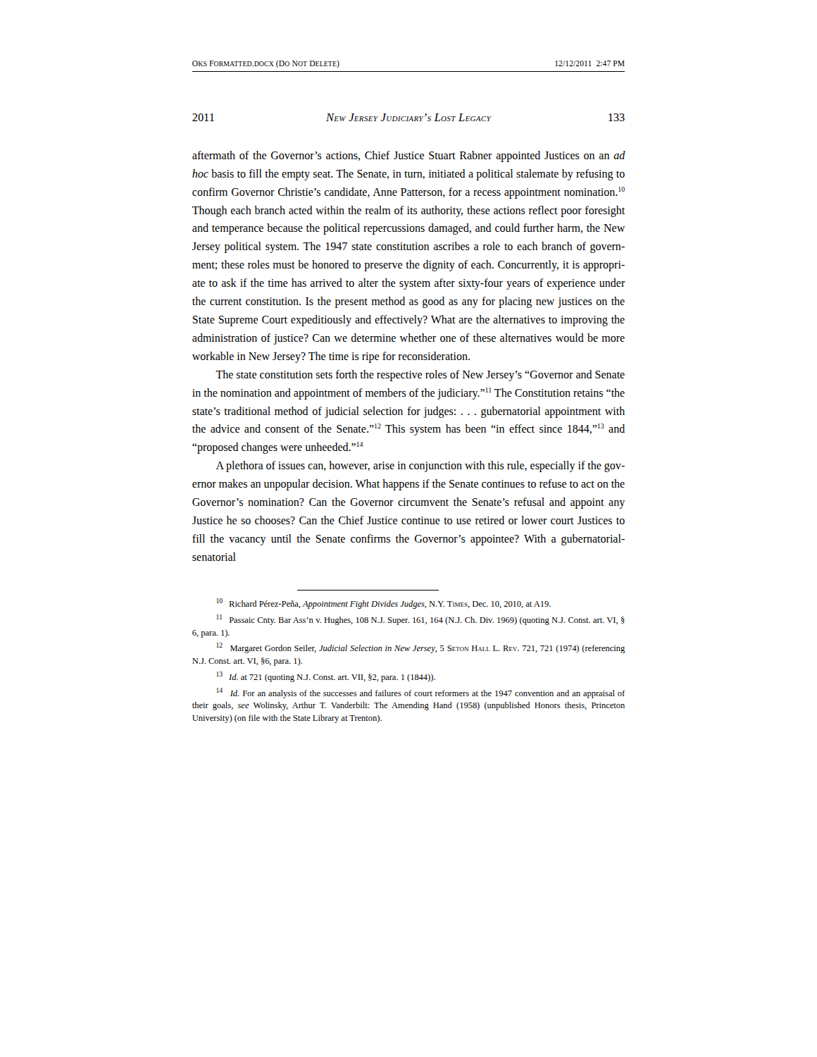OKS FORMATTED.DOCX (DO NOT DELETE) 12/12/2011 2:47 PM
2011 New Jersey Judiciary’s Lost Legacy 133
aftermath of the Governor’s actions, Chief Justice Stuart Rabner appointed Justices on an ad hoc basis to fill the empty seat. The Senate, in turn, initiated a political stalemate by refusing to confirm Governor Christie’s candidate, Anne Patterson, for a recess appointment nomination.10 Though each branch acted within the realm of its authority, these actions reflect poor foresight and temperance because the political repercussions damaged, and could further harm, the New Jersey political system. The 1947 state constitution ascribes a role to each branch of government; these roles must be honored to preserve the dignity of each. Concurrently, it is appropriate to ask if the time has arrived to alter the system after sixty-four years of experience under the current constitution. Is the present method as good as any for placing new justices on the State Supreme Court expeditiously and effectively? What are the alternatives to improving the administration of justice? Can we determine whether one of these alternatives would be more workable in New Jersey? The time is ripe for reconsideration.
The state constitution sets forth the respective roles of New Jersey’s “Governor and Senate in the nomination and appointment of members of the judiciary.”11 The Constitution retains “the state’s traditional method of judicial selection for judges: . . . gubernatorial appointment with the advice and consent of the Senate.”12 This system has been “in effect since 1844,”13 and “proposed changes were unheeded.”14
A plethora of issues can, however, arise in conjunction with this rule, especially if the governor makes an unpopular decision. What happens if the Senate continues to refuse to act on the Governor’s nomination? Can the Governor circumvent the Senate’s refusal and appoint any Justice he so chooses? Can the Chief Justice continue to use retired or lower court Justices to fill the vacancy until the Senate confirms the Governor’s appointee? With a gubernatorial-senatorial
10 Richard Pérez-Peña, Appointment Fight Divides Judges, N.Y. Times, Dec. 10, 2010, at A19.
11 Passaic Cnty. Bar Ass’n v. Hughes, 108 N.J. Super. 161, 164 (N.J. Ch. Div. 1969) (quoting N.J. Const. art. VI, § 6, para. 1).
12 Margaret Gordon Seiler, Judicial Selection in New Jersey, 5 Seton Hall L. Rev. 721, 721 (1974) (referencing N.J. Const. art. VI, §6, para. 1).
13 Id. at 721 (quoting N.J. Const. art. VII, §2, para. 1 (1844)).
14 Id. For an analysis of the successes and failures of court reformers at the 1947 convention and an appraisal of their goals, see Wolinsky, Arthur T. Vanderbilt: The Amending Hand (1958) (unpublished Honors thesis, Princeton University) (on file with the State Library at Trenton).